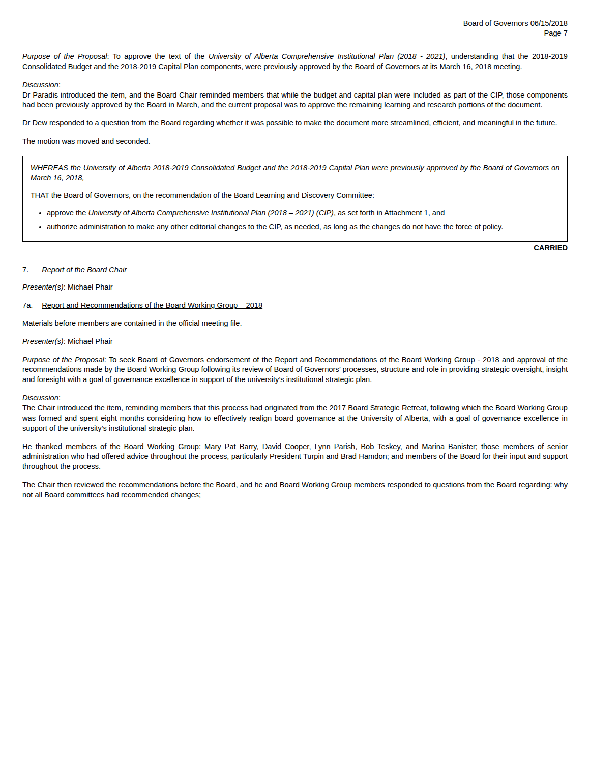Board of Governors 06/15/2018
Page 7
Purpose of the Proposal: To approve the text of the University of Alberta Comprehensive Institutional Plan (2018 - 2021), understanding that the 2018-2019 Consolidated Budget and the 2018-2019 Capital Plan components, were previously approved by the Board of Governors at its March 16, 2018 meeting.
Discussion:
Dr Paradis introduced the item, and the Board Chair reminded members that while the budget and capital plan were included as part of the CIP, those components had been previously approved by the Board in March, and the current proposal was to approve the remaining learning and research portions of the document.
Dr Dew responded to a question from the Board regarding whether it was possible to make the document more streamlined, efficient, and meaningful in the future.
The motion was moved and seconded.
WHEREAS the University of Alberta 2018-2019 Consolidated Budget and the 2018-2019 Capital Plan were previously approved by the Board of Governors on March 16, 2018,
THAT the Board of Governors, on the recommendation of the Board Learning and Discovery Committee:
approve the University of Alberta Comprehensive Institutional Plan (2018 – 2021) (CIP), as set forth in Attachment 1, and
authorize administration to make any other editorial changes to the CIP, as needed, as long as the changes do not have the force of policy.
CARRIED
7. Report of the Board Chair
Presenter(s): Michael Phair
7a. Report and Recommendations of the Board Working Group – 2018
Materials before members are contained in the official meeting file.
Presenter(s): Michael Phair
Purpose of the Proposal: To seek Board of Governors endorsement of the Report and Recommendations of the Board Working Group - 2018 and approval of the recommendations made by the Board Working Group following its review of Board of Governors’ processes, structure and role in providing strategic oversight, insight and foresight with a goal of governance excellence in support of the university’s institutional strategic plan.
Discussion:
The Chair introduced the item, reminding members that this process had originated from the 2017 Board Strategic Retreat, following which the Board Working Group was formed and spent eight months considering how to effectively realign board governance at the University of Alberta, with a goal of governance excellence in support of the university’s institutional strategic plan.
He thanked members of the Board Working Group: Mary Pat Barry, David Cooper, Lynn Parish, Bob Teskey, and Marina Banister; those members of senior administration who had offered advice throughout the process, particularly President Turpin and Brad Hamdon; and members of the Board for their input and support throughout the process.
The Chair then reviewed the recommendations before the Board, and he and Board Working Group members responded to questions from the Board regarding: why not all Board committees had recommended changes;